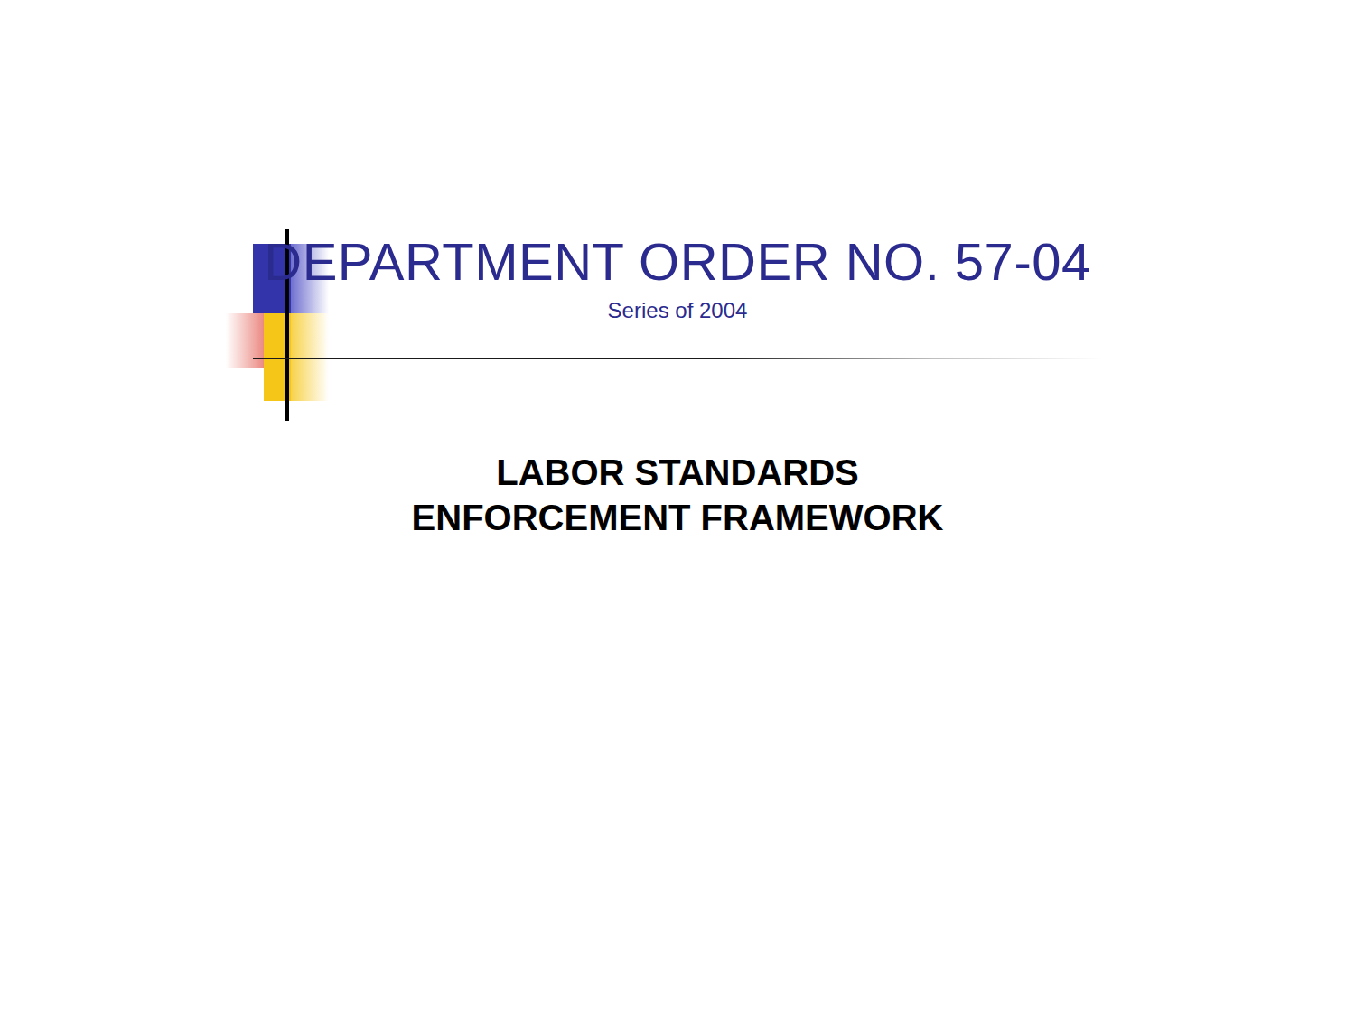DEPARTMENT ORDER NO. 57-04
Series of 2004
LABOR STANDARDS ENFORCEMENT FRAMEWORK